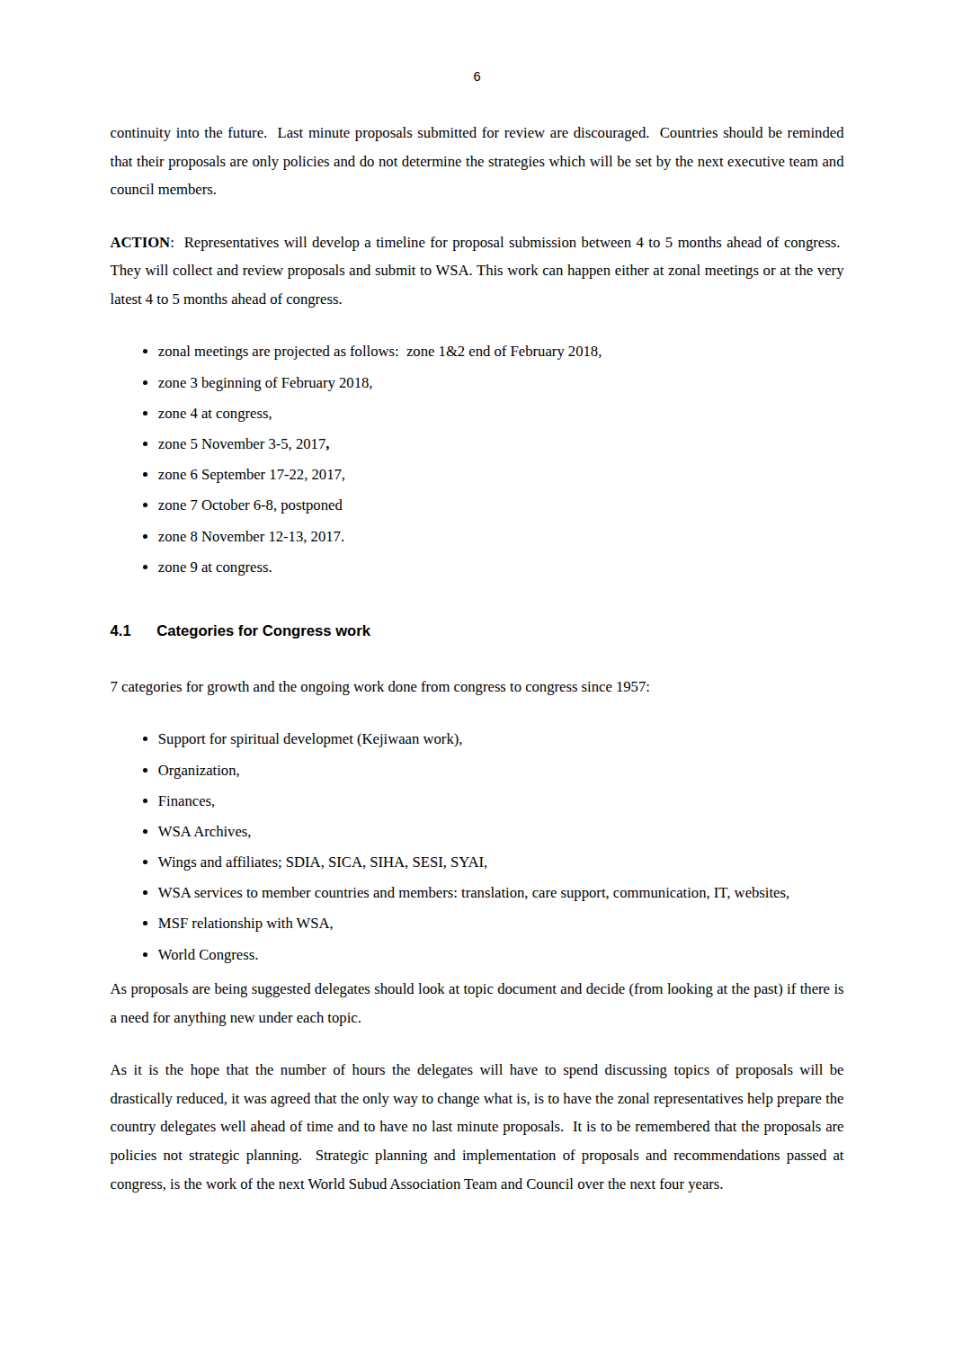6
continuity into the future. Last minute proposals submitted for review are discouraged. Countries should be reminded that their proposals are only policies and do not determine the strategies which will be set by the next executive team and council members.
ACTION: Representatives will develop a timeline for proposal submission between 4 to 5 months ahead of congress. They will collect and review proposals and submit to WSA. This work can happen either at zonal meetings or at the very latest 4 to 5 months ahead of congress.
zonal meetings are projected as follows: zone 1&2 end of February 2018,
zone 3 beginning of February 2018,
zone 4 at congress,
zone 5 November 3-5, 2017,
zone 6 September 17-22, 2017,
zone 7 October 6-8, postponed
zone 8 November 12-13, 2017.
zone 9 at congress.
4.1 Categories for Congress work
7 categories for growth and the ongoing work done from congress to congress since 1957:
Support for spiritual developmet (Kejiwaan work),
Organization,
Finances,
WSA Archives,
Wings and affiliates; SDIA, SICA, SIHA, SESI, SYAI,
WSA services to member countries and members: translation, care support, communication, IT, websites,
MSF relationship with WSA,
World Congress.
As proposals are being suggested delegates should look at topic document and decide (from looking at the past) if there is a need for anything new under each topic.
As it is the hope that the number of hours the delegates will have to spend discussing topics of proposals will be drastically reduced, it was agreed that the only way to change what is, is to have the zonal representatives help prepare the country delegates well ahead of time and to have no last minute proposals. It is to be remembered that the proposals are policies not strategic planning. Strategic planning and implementation of proposals and recommendations passed at congress, is the work of the next World Subud Association Team and Council over the next four years.